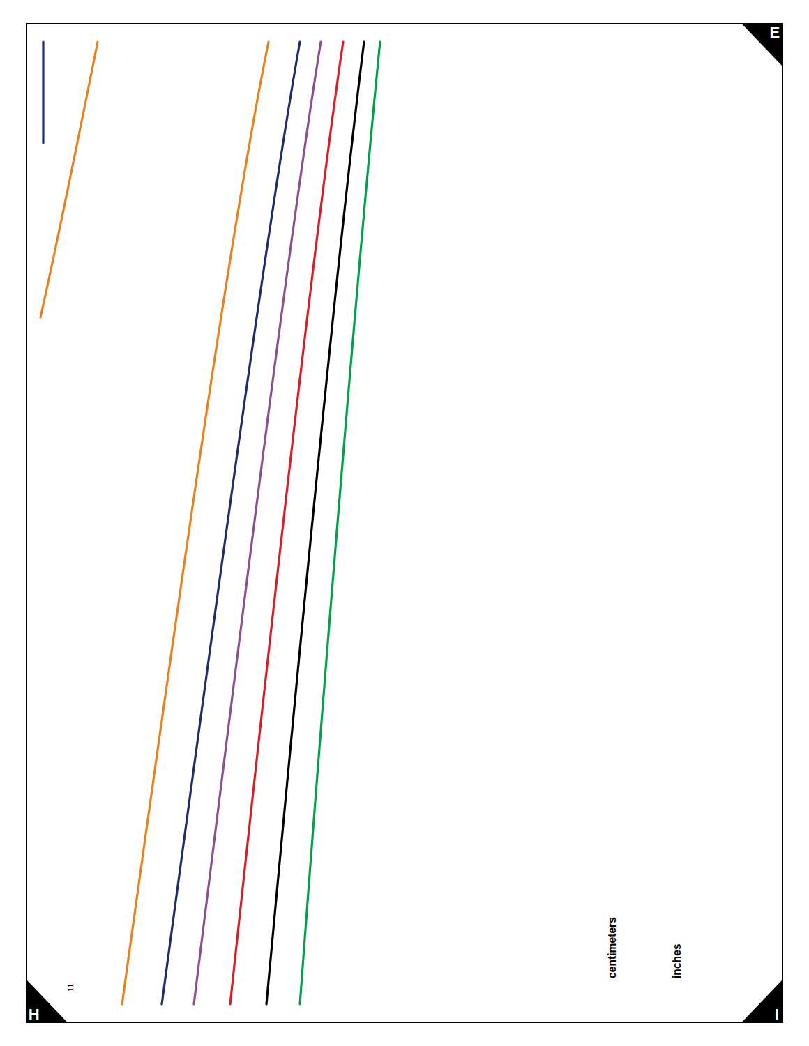E
H
I
centimeters
inches
11